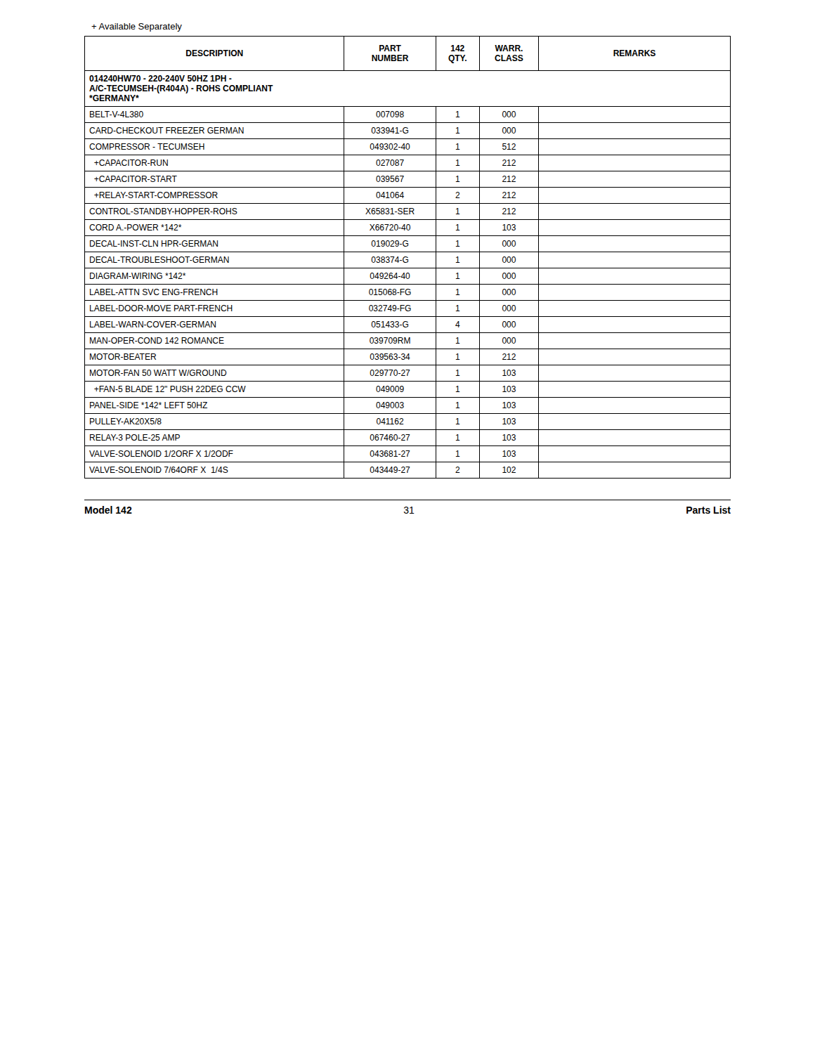+ Available Separately
| DESCRIPTION | PART NUMBER | 142 QTY. | WARR. CLASS | REMARKS |
| --- | --- | --- | --- | --- |
| 014240HW70 - 220-240V 50HZ 1PH - A/C-TECUMSEH-(R404A) - ROHS COMPLIANT *GERMANY* |
| BELT-V-4L380 | 007098 | 1 | 000 | |
| CARD-CHECKOUT FREEZER GERMAN | 033941-G | 1 | 000 | |
| COMPRESSOR - TECUMSEH | 049302-40 | 1 | 512 | |
| +CAPACITOR-RUN | 027087 | 1 | 212 | |
| +CAPACITOR-START | 039567 | 1 | 212 | |
| +RELAY-START-COMPRESSOR | 041064 | 2 | 212 | |
| CONTROL-STANDBY-HOPPER-ROHS | X65831-SER | 1 | 212 | |
| CORD A.-POWER *142* | X66720-40 | 1 | 103 | |
| DECAL-INST-CLN HPR-GERMAN | 019029-G | 1 | 000 | |
| DECAL-TROUBLESHOOT-GERMAN | 038374-G | 1 | 000 | |
| DIAGRAM-WIRING *142* | 049264-40 | 1 | 000 | |
| LABEL-ATTN SVC ENG-FRENCH | 015068-FG | 1 | 000 | |
| LABEL-DOOR-MOVE PART-FRENCH | 032749-FG | 1 | 000 | |
| LABEL-WARN-COVER-GERMAN | 051433-G | 4 | 000 | |
| MAN-OPER-COND 142 ROMANCE | 039709RM | 1 | 000 | |
| MOTOR-BEATER | 039563-34 | 1 | 212 | |
| MOTOR-FAN 50 WATT W/GROUND | 029770-27 | 1 | 103 | |
| +FAN-5 BLADE 12" PUSH 22DEG CCW | 049009 | 1 | 103 | |
| PANEL-SIDE *142* LEFT 50HZ | 049003 | 1 | 103 | |
| PULLEY-AK20X5/8 | 041162 | 1 | 103 | |
| RELAY-3 POLE-25 AMP | 067460-27 | 1 | 103 | |
| VALVE-SOLENOID 1/2ORF X 1/2ODF | 043681-27 | 1 | 103 | |
| VALVE-SOLENOID 7/64ORF X 1/4S | 043449-27 | 2 | 102 | |
Model 142
31
Parts List